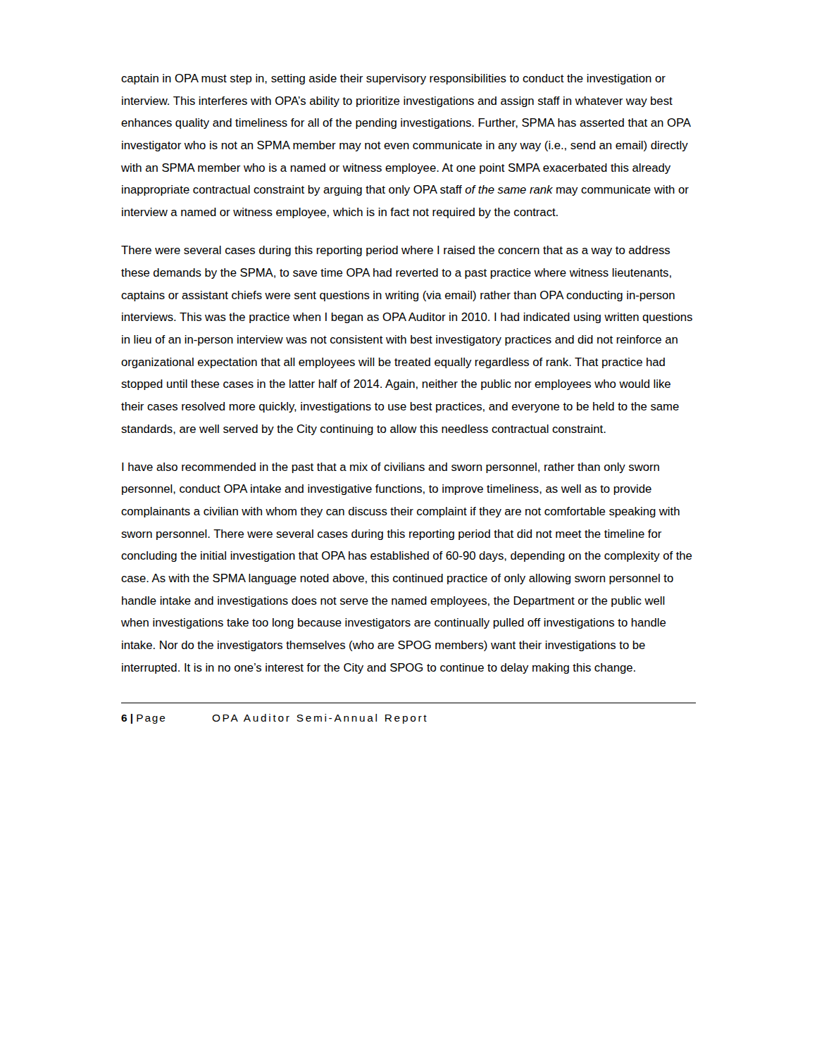captain in OPA must step in, setting aside their supervisory responsibilities to conduct the investigation or interview. This interferes with OPA’s ability to prioritize investigations and assign staff in whatever way best enhances quality and timeliness for all of the pending investigations. Further, SPMA has asserted that an OPA investigator who is not an SPMA member may not even communicate in any way (i.e., send an email) directly with an SPMA member who is a named or witness employee. At one point SMPA exacerbated this already inappropriate contractual constraint by arguing that only OPA staff of the same rank may communicate with or interview a named or witness employee, which is in fact not required by the contract.
There were several cases during this reporting period where I raised the concern that as a way to address these demands by the SPMA, to save time OPA had reverted to a past practice where witness lieutenants, captains or assistant chiefs were sent questions in writing (via email) rather than OPA conducting in-person interviews. This was the practice when I began as OPA Auditor in 2010. I had indicated using written questions in lieu of an in-person interview was not consistent with best investigatory practices and did not reinforce an organizational expectation that all employees will be treated equally regardless of rank. That practice had stopped until these cases in the latter half of 2014. Again, neither the public nor employees who would like their cases resolved more quickly, investigations to use best practices, and everyone to be held to the same standards, are well served by the City continuing to allow this needless contractual constraint.
I have also recommended in the past that a mix of civilians and sworn personnel, rather than only sworn personnel, conduct OPA intake and investigative functions, to improve timeliness, as well as to provide complainants a civilian with whom they can discuss their complaint if they are not comfortable speaking with sworn personnel. There were several cases during this reporting period that did not meet the timeline for concluding the initial investigation that OPA has established of 60-90 days, depending on the complexity of the case. As with the SPMA language noted above, this continued practice of only allowing sworn personnel to handle intake and investigations does not serve the named employees, the Department or the public well when investigations take too long because investigators are continually pulled off investigations to handle intake. Nor do the investigators themselves (who are SPOG members) want their investigations to be interrupted. It is in no one’s interest for the City and SPOG to continue to delay making this change.
6 | Page OPA Auditor Semi-Annual Report